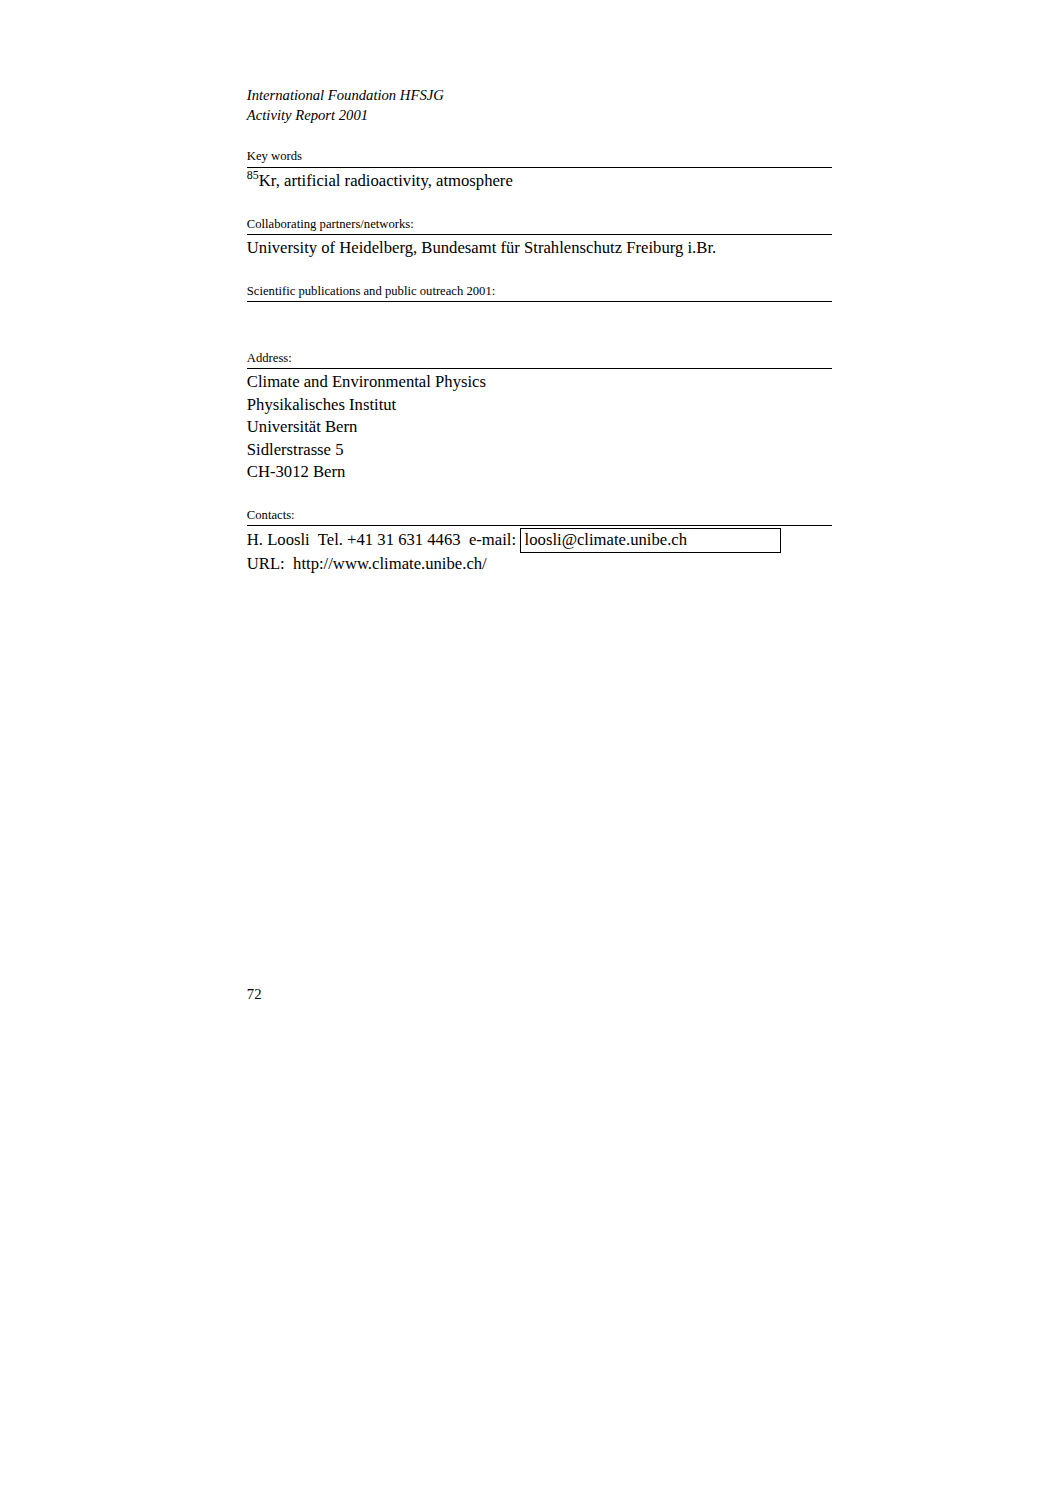International Foundation HFSJG
Activity Report 2001
Key words
85Kr, artificial radioactivity, atmosphere
Collaborating partners/networks:
University of Heidelberg, Bundesamt für Strahlenschutz Freiburg i.Br.
Scientific publications and public outreach 2001:
Address:
Climate and Environmental Physics
Physikalisches Institut
Universität Bern
Sidlerstrasse 5
CH-3012 Bern
Contacts:
H. Loosli Tel. +41 31 631 4463 e-mail: loosli@climate.unibe.ch
URL: http://www.climate.unibe.ch/
72